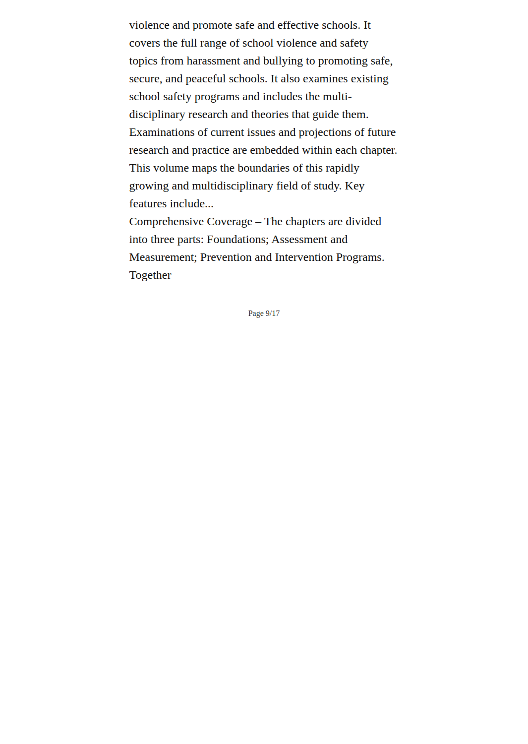violence and promote safe and effective schools. It covers the full range of school violence and safety topics from harassment and bullying to promoting safe, secure, and peaceful schools. It also examines existing school safety programs and includes the multi-disciplinary research and theories that guide them. Examinations of current issues and projections of future research and practice are embedded within each chapter. This volume maps the boundaries of this rapidly growing and multidisciplinary field of study. Key features include...
Comprehensive Coverage – The chapters are divided into three parts: Foundations; Assessment and Measurement; Prevention and Intervention Programs. Together
Page 9/17